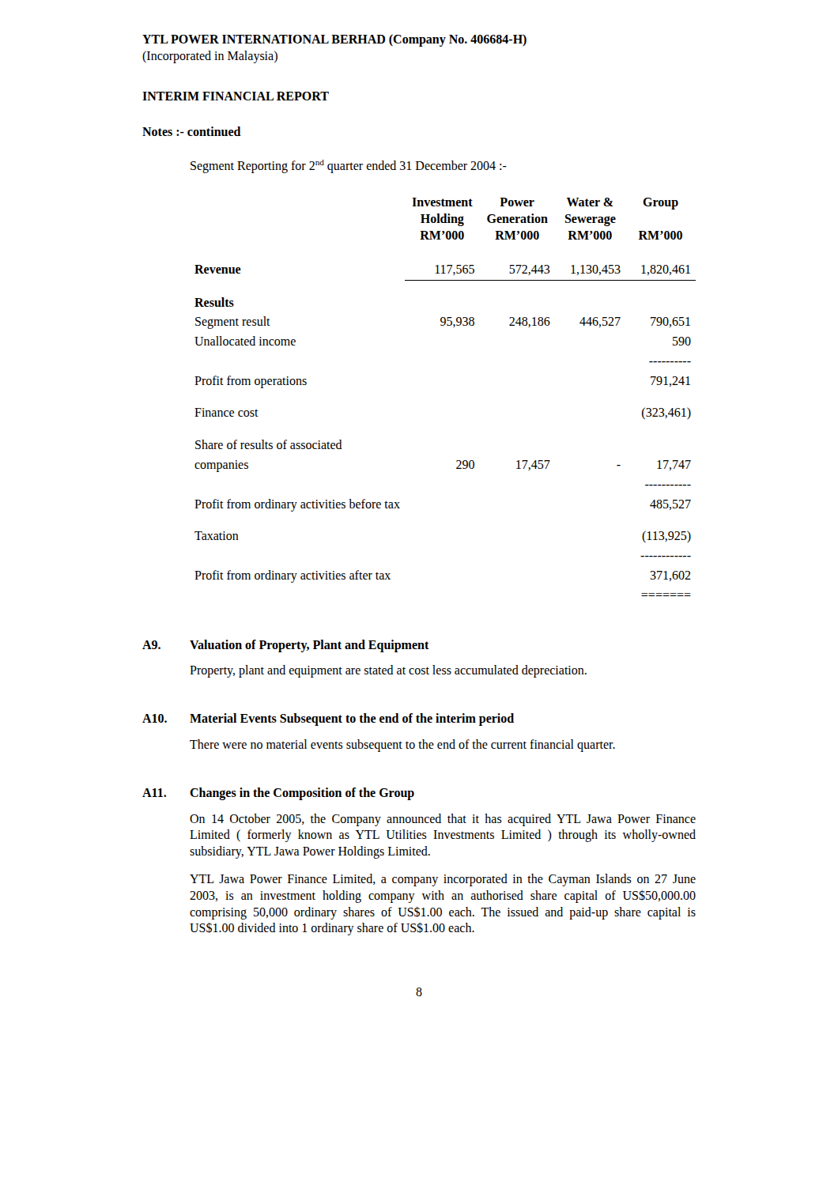YTL POWER INTERNATIONAL BERHAD (Company No. 406684-H)
(Incorporated in Malaysia)
INTERIM FINANCIAL REPORT
Notes :- continued
Segment Reporting for 2nd quarter ended 31 December 2004 :-
| | Investment Holding RM’000 | Power Generation RM’000 | Water & Sewerage RM’000 | Group RM’000 |
| --- | --- | --- | --- | --- |
| Revenue | 117,565 | 572,443 | 1,130,453 | 1,820,461 |
| Results | | | | |
| Segment result | 95,938 | 248,186 | 446,527 | 790,651 |
| Unallocated income | | | | 590 |
| | | | | ---------- |
| Profit from operations | | | | 791,241 |
| Finance cost | | | | (323,461) |
| Share of results of associated | | | | |
| companies | 290 | 17,457 | - | 17,747 |
| | | | | ----------- |
| Profit from ordinary activities before tax | | | | 485,527 |
| Taxation | | | | (113,925) |
| | | | | ------------ |
| Profit from ordinary activities after tax | | | | 371,602 |
| | | | | ======= |
A9.
Valuation of Property, Plant and Equipment
Property, plant and equipment are stated at cost less accumulated depreciation.
A10.
Material Events Subsequent to the end of the interim period
There were no material events subsequent to the end of the current financial quarter.
A11.
Changes in the Composition of the Group
On 14 October 2005, the Company announced that it has acquired YTL Jawa Power Finance Limited ( formerly known as YTL Utilities Investments Limited ) through its wholly-owned subsidiary, YTL Jawa Power Holdings Limited.
YTL Jawa Power Finance Limited, a company incorporated in the Cayman Islands on 27 June 2003, is an investment holding company with an authorised share capital of US$50,000.00 comprising 50,000 ordinary shares of US$1.00 each. The issued and paid-up share capital is US$1.00 divided into 1 ordinary share of US$1.00 each.
8